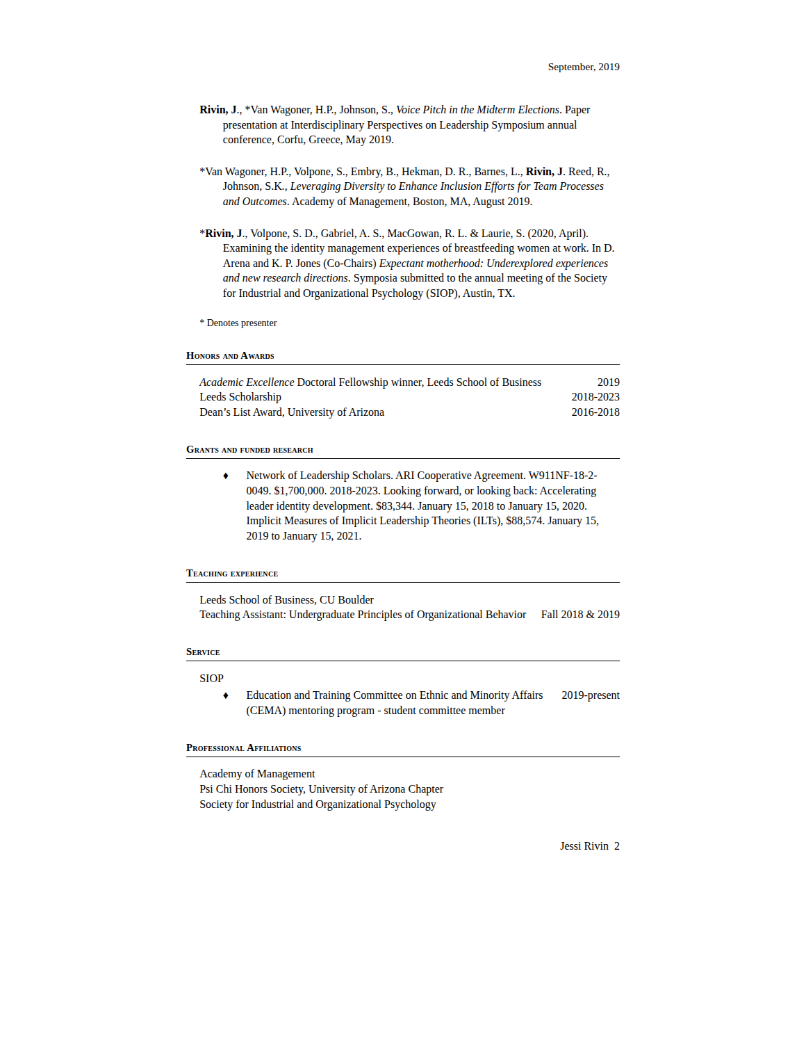September, 2019
Rivin, J., *Van Wagoner, H.P., Johnson, S., Voice Pitch in the Midterm Elections. Paper presentation at Interdisciplinary Perspectives on Leadership Symposium annual conference, Corfu, Greece, May 2019.
*Van Wagoner, H.P., Volpone, S., Embry, B., Hekman, D. R., Barnes, L., Rivin, J. Reed, R., Johnson, S.K., Leveraging Diversity to Enhance Inclusion Efforts for Team Processes and Outcomes. Academy of Management, Boston, MA, August 2019.
*Rivin, J., Volpone, S. D., Gabriel, A. S., MacGowan, R. L. & Laurie, S. (2020, April). Examining the identity management experiences of breastfeeding women at work. In D. Arena and K. P. Jones (Co-Chairs) Expectant motherhood: Underexplored experiences and new research directions. Symposia submitted to the annual meeting of the Society for Industrial and Organizational Psychology (SIOP), Austin, TX.
* Denotes presenter
Honors and Awards
Academic Excellence Doctoral Fellowship winner, Leeds School of Business 2019
Leeds Scholarship 2018-2023
Dean’s List Award, University of Arizona 2016-2018
Grants and funded research
Network of Leadership Scholars. ARI Cooperative Agreement. W911NF-18-2-0049. $1,700,000. 2018-2023. Looking forward, or looking back: Accelerating leader identity development. $83,344. January 15, 2018 to January 15, 2020. Implicit Measures of Implicit Leadership Theories (ILTs), $88,574. January 15, 2019 to January 15, 2021.
Teaching experience
Leeds School of Business, CU Boulder
Teaching Assistant: Undergraduate Principles of Organizational Behavior Fall 2018 & 2019
Service
SIOP
Education and Training Committee on Ethnic and Minority Affairs (CEMA) mentoring program - student committee member 2019-present
Professional Affiliations
Academy of Management
Psi Chi Honors Society, University of Arizona Chapter
Society for Industrial and Organizational Psychology
Jessi Rivin 2